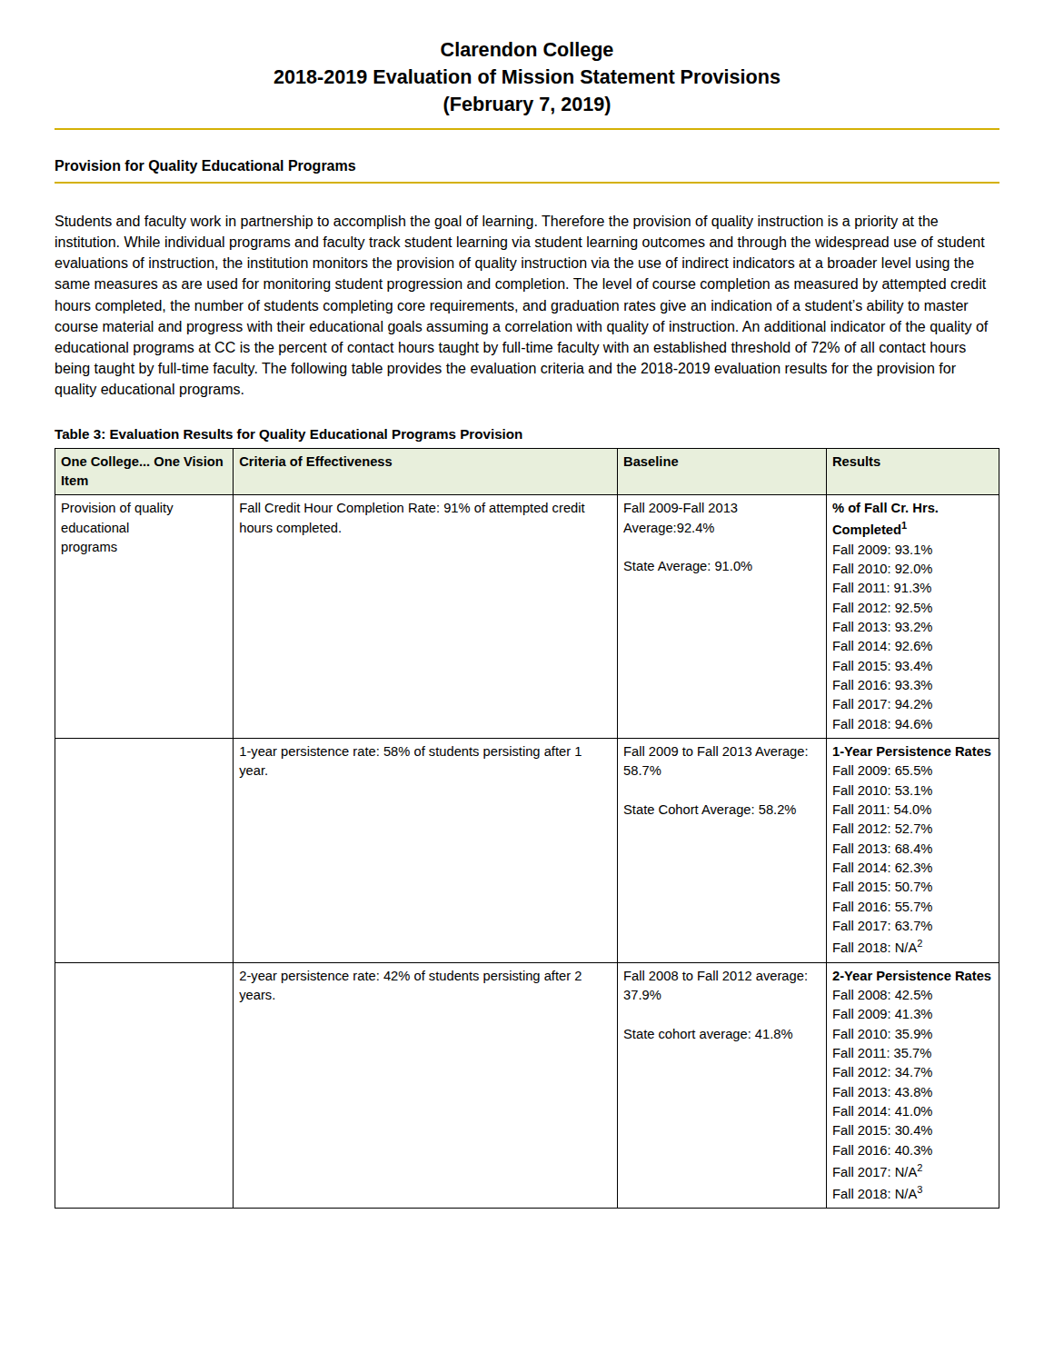Clarendon College
2018-2019 Evaluation of Mission Statement Provisions
(February 7, 2019)
Provision for Quality Educational Programs
Students and faculty work in partnership to accomplish the goal of learning. Therefore the provision of quality instruction is a priority at the institution. While individual programs and faculty track student learning via student learning outcomes and through the widespread use of student evaluations of instruction, the institution monitors the provision of quality instruction via the use of indirect indicators at a broader level using the same measures as are used for monitoring student progression and completion. The level of course completion as measured by attempted credit hours completed, the number of students completing core requirements, and graduation rates give an indication of a student’s ability to master course material and progress with their educational goals assuming a correlation with quality of instruction. An additional indicator of the quality of educational programs at CC is the percent of contact hours taught by full-time faculty with an established threshold of 72% of all contact hours being taught by full-time faculty. The following table provides the evaluation criteria and the 2018-2019 evaluation results for the provision for quality educational programs.
Table 3: Evaluation Results for Quality Educational Programs Provision
| One College... One Vision Item | Criteria of Effectiveness | Baseline | Results |
| --- | --- | --- | --- |
| Provision of quality educational programs | Fall Credit Hour Completion Rate: 91% of attempted credit hours completed. | Fall 2009-Fall 2013 Average:92.4% State Average: 91.0% | % of Fall Cr. Hrs. Completed 1 Fall 2009: 93.1% Fall 2010: 92.0% Fall 2011: 91.3% Fall 2012: 92.5% Fall 2013: 93.2% Fall 2014: 92.6% Fall 2015: 93.4% Fall 2016: 93.3% Fall 2017: 94.2% Fall 2018: 94.6% |
| | 1-year persistence rate: 58% of students persisting after 1 year. | Fall 2009 to Fall 2013 Average: 58.7% State Cohort Average: 58.2% | 1-Year Persistence Rates Fall 2009: 65.5% Fall 2010: 53.1% Fall 2011: 54.0% Fall 2012: 52.7% Fall 2013: 68.4% Fall 2014: 62.3% Fall 2015: 50.7% Fall 2016: 55.7% Fall 2017: 63.7% Fall 2018: N/A 2 |
| | 2-year persistence rate: 42% of students persisting after 2 years. | Fall 2008 to Fall 2012 average: 37.9% State cohort average: 41.8% | 2-Year Persistence Rates Fall 2008: 42.5% Fall 2009: 41.3% Fall 2010: 35.9% Fall 2011: 35.7% Fall 2012: 34.7% Fall 2013: 43.8% Fall 2014: 41.0% Fall 2015: 30.4% Fall 2016: 40.3% Fall 2017: N/A 2 Fall 2018: N/A 3 |